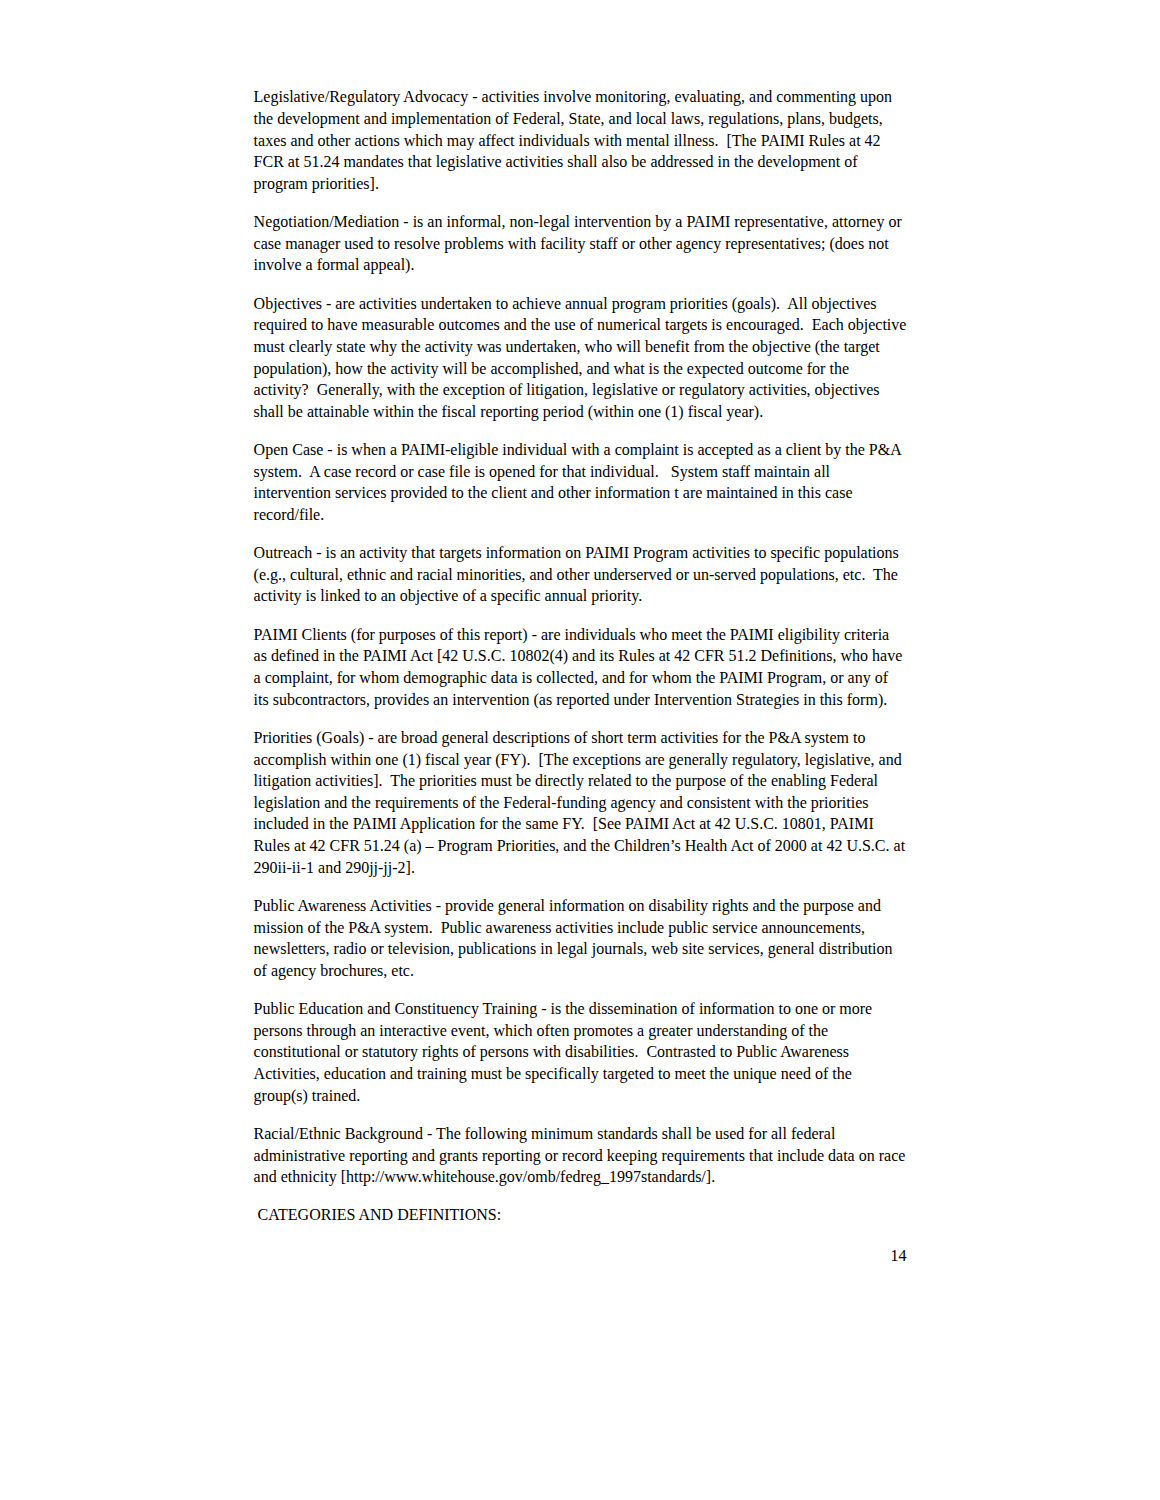Legislative/Regulatory Advocacy - activities involve monitoring, evaluating, and commenting upon the development and implementation of Federal, State, and local laws, regulations, plans, budgets, taxes and other actions which may affect individuals with mental illness. [The PAIMI Rules at 42 FCR at 51.24 mandates that legislative activities shall also be addressed in the development of program priorities].
Negotiation/Mediation - is an informal, non-legal intervention by a PAIMI representative, attorney or case manager used to resolve problems with facility staff or other agency representatives; (does not involve a formal appeal).
Objectives - are activities undertaken to achieve annual program priorities (goals). All objectives required to have measurable outcomes and the use of numerical targets is encouraged. Each objective must clearly state why the activity was undertaken, who will benefit from the objective (the target population), how the activity will be accomplished, and what is the expected outcome for the activity? Generally, with the exception of litigation, legislative or regulatory activities, objectives shall be attainable within the fiscal reporting period (within one (1) fiscal year).
Open Case - is when a PAIMI-eligible individual with a complaint is accepted as a client by the P&A system. A case record or case file is opened for that individual. System staff maintain all intervention services provided to the client and other information t are maintained in this case record/file.
Outreach - is an activity that targets information on PAIMI Program activities to specific populations (e.g., cultural, ethnic and racial minorities, and other underserved or un-served populations, etc. The activity is linked to an objective of a specific annual priority.
PAIMI Clients (for purposes of this report) - are individuals who meet the PAIMI eligibility criteria as defined in the PAIMI Act [42 U.S.C. 10802(4) and its Rules at 42 CFR 51.2 Definitions, who have a complaint, for whom demographic data is collected, and for whom the PAIMI Program, or any of its subcontractors, provides an intervention (as reported under Intervention Strategies in this form).
Priorities (Goals) - are broad general descriptions of short term activities for the P&A system to accomplish within one (1) fiscal year (FY). [The exceptions are generally regulatory, legislative, and litigation activities]. The priorities must be directly related to the purpose of the enabling Federal legislation and the requirements of the Federal-funding agency and consistent with the priorities included in the PAIMI Application for the same FY. [See PAIMI Act at 42 U.S.C. 10801, PAIMI Rules at 42 CFR 51.24 (a) – Program Priorities, and the Children’s Health Act of 2000 at 42 U.S.C. at 290ii-ii-1 and 290jj-jj-2].
Public Awareness Activities - provide general information on disability rights and the purpose and mission of the P&A system. Public awareness activities include public service announcements, newsletters, radio or television, publications in legal journals, web site services, general distribution of agency brochures, etc.
Public Education and Constituency Training - is the dissemination of information to one or more persons through an interactive event, which often promotes a greater understanding of the constitutional or statutory rights of persons with disabilities. Contrasted to Public Awareness Activities, education and training must be specifically targeted to meet the unique need of the group(s) trained.
Racial/Ethnic Background - The following minimum standards shall be used for all federal administrative reporting and grants reporting or record keeping requirements that include data on race and ethnicity [http://www.whitehouse.gov/omb/fedreg_1997standards/].
CATEGORIES AND DEFINITIONS:
14